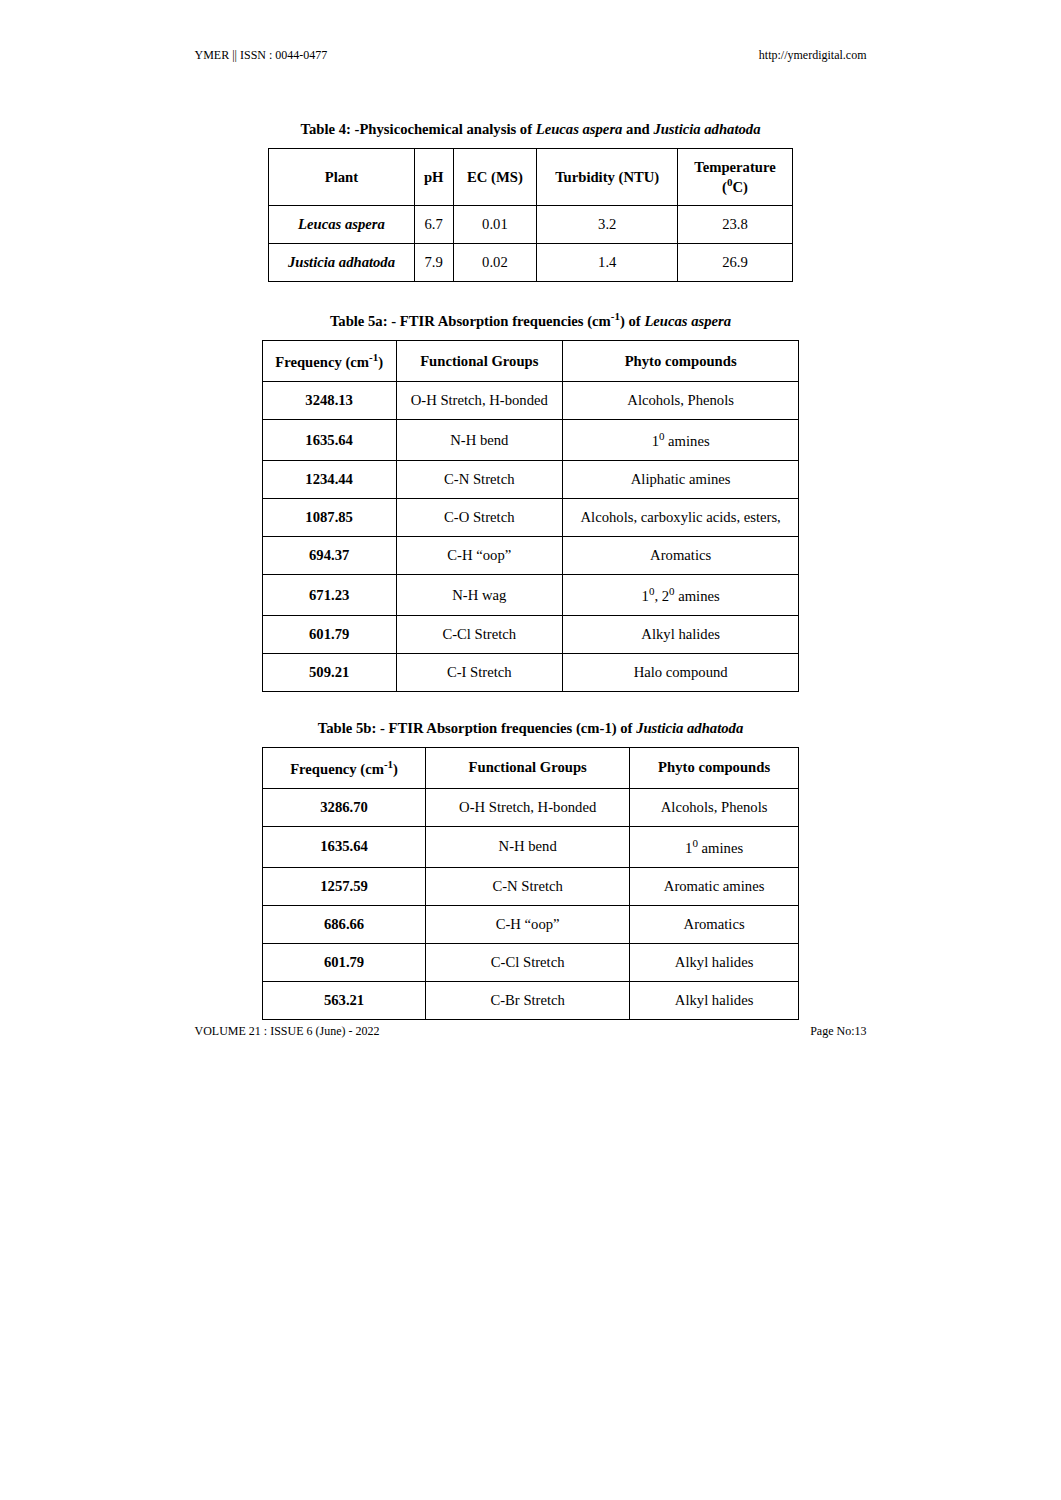YMER || ISSN : 0044-0477
http://ymerdigital.com
Table 4: -Physicochemical analysis of Leucas aspera and Justicia adhatoda
| Plant | pH | EC (MS) | Turbidity (NTU) | Temperature ( 0 C) |
| --- | --- | --- | --- | --- |
| Leucas aspera | 6.7 | 0.01 | 3.2 | 23.8 |
| Justicia adhatoda | 7.9 | 0.02 | 1.4 | 26.9 |
Table 5a: - FTIR Absorption frequencies (cm-1) of Leucas aspera
| Frequency (cm -1 ) | Functional Groups | Phyto compounds |
| --- | --- | --- |
| 3248.13 | O-H Stretch, H-bonded | Alcohols, Phenols |
| 1635.64 | N-H bend | 1 0 amines |
| 1234.44 | C-N Stretch | Aliphatic amines |
| 1087.85 | C-O Stretch | Alcohols, carboxylic acids, esters, |
| 694.37 | C-H “oop” | Aromatics |
| 671.23 | N-H wag | 1 0 , 2 0 amines |
| 601.79 | C-Cl Stretch | Alkyl halides |
| 509.21 | C-I Stretch | Halo compound |
Table 5b: - FTIR Absorption frequencies (cm-1) of Justicia adhatoda
| Frequency (cm -1 ) | Functional Groups | Phyto compounds |
| --- | --- | --- |
| 3286.70 | O-H Stretch, H-bonded | Alcohols, Phenols |
| 1635.64 | N-H bend | 1 0 amines |
| 1257.59 | C-N Stretch | Aromatic amines |
| 686.66 | C-H “oop” | Aromatics |
| 601.79 | C-Cl Stretch | Alkyl halides |
| 563.21 | C-Br Stretch | Alkyl halides |
VOLUME 21 : ISSUE 6 (June) - 2022
Page No:13